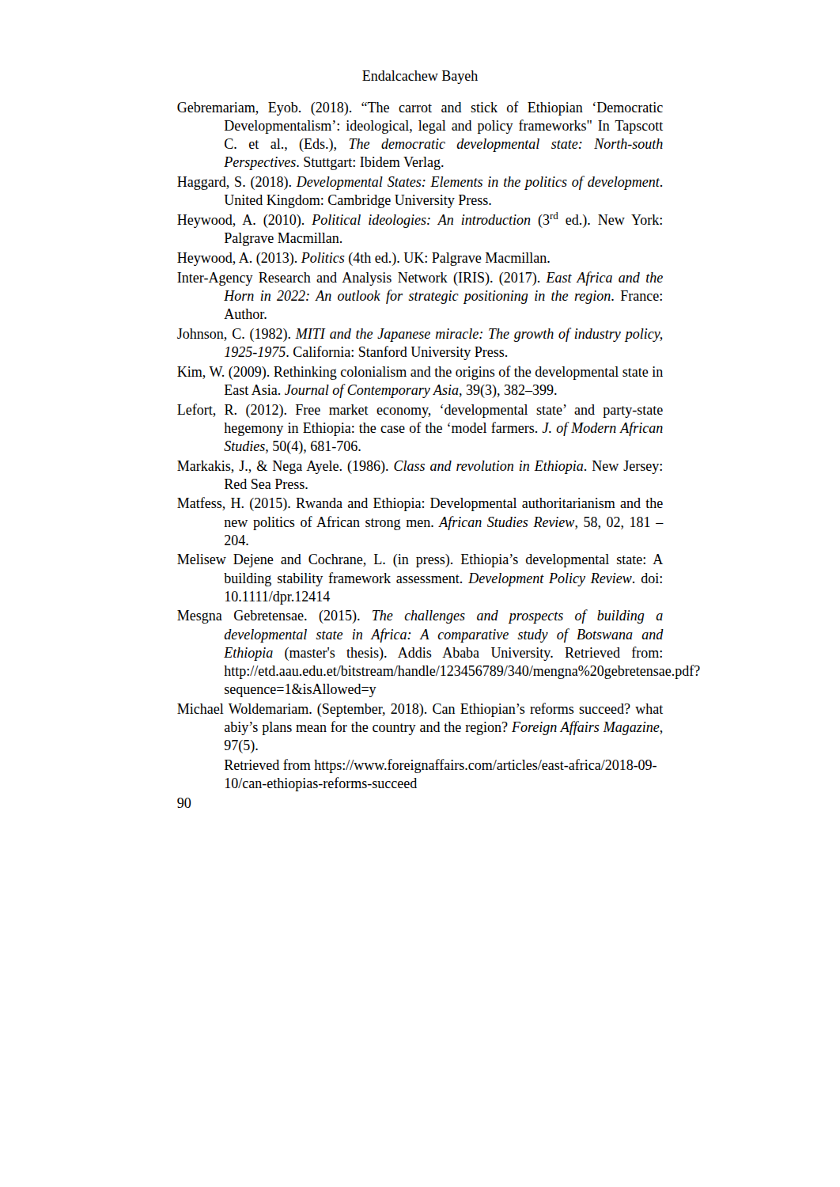Endalcachew Bayeh
Gebremariam, Eyob. (2018). “The carrot and stick of Ethiopian ‘Democratic Developmentalism’: ideological, legal and policy frameworks" In Tapscott C. et al., (Eds.), The democratic developmental state: North-south Perspectives. Stuttgart: Ibidem Verlag.
Haggard, S. (2018). Developmental States: Elements in the politics of development. United Kingdom: Cambridge University Press.
Heywood, A. (2010). Political ideologies: An introduction (3rd ed.). New York: Palgrave Macmillan.
Heywood, A. (2013). Politics (4th ed.). UK: Palgrave Macmillan.
Inter-Agency Research and Analysis Network (IRIS). (2017). East Africa and the Horn in 2022: An outlook for strategic positioning in the region. France: Author.
Johnson, C. (1982). MITI and the Japanese miracle: The growth of industry policy, 1925-1975. California: Stanford University Press.
Kim, W. (2009). Rethinking colonialism and the origins of the developmental state in East Asia. Journal of Contemporary Asia, 39(3), 382–399.
Lefort, R. (2012). Free market economy, ‘developmental state’ and party-state hegemony in Ethiopia: the case of the ‘model farmers. J. of Modern African Studies, 50(4), 681-706.
Markakis, J., & Nega Ayele. (1986). Class and revolution in Ethiopia. New Jersey: Red Sea Press.
Matfess, H. (2015). Rwanda and Ethiopia: Developmental authoritarianism and the new politics of African strong men. African Studies Review, 58, 02, 181 – 204.
Melisew Dejene and Cochrane, L. (in press). Ethiopia’s developmental state: A building stability framework assessment. Development Policy Review. doi: 10.1111/dpr.12414
Mesgna Gebretensae. (2015). The challenges and prospects of building a developmental state in Africa: A comparative study of Botswana and Ethiopia (master's thesis). Addis Ababa University. Retrieved from: http://etd.aau.edu.et/bitstream/handle/123456789/340/mengna%20gebretensae.pdf?sequence=1&isAllowed=y
Michael Woldemariam. (September, 2018). Can Ethiopian’s reforms succeed? what abiy’s plans mean for the country and the region? Foreign Affairs Magazine, 97(5).
Retrieved from https://www.foreignaffairs.com/articles/east-africa/2018-09-10/can-ethiopias-reforms-succeed
90